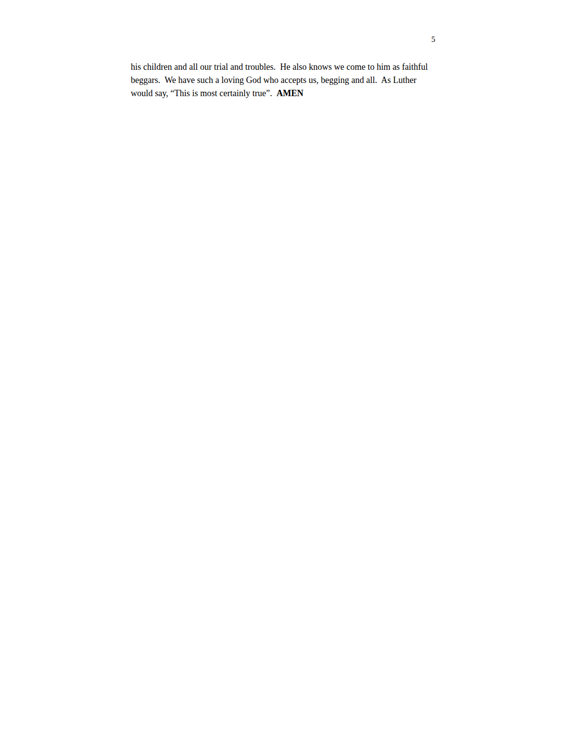5
his children and all our trial and troubles. He also knows we come to him as faithful beggars. We have such a loving God who accepts us, begging and all. As Luther would say, “This is most certainly true”. AMEN